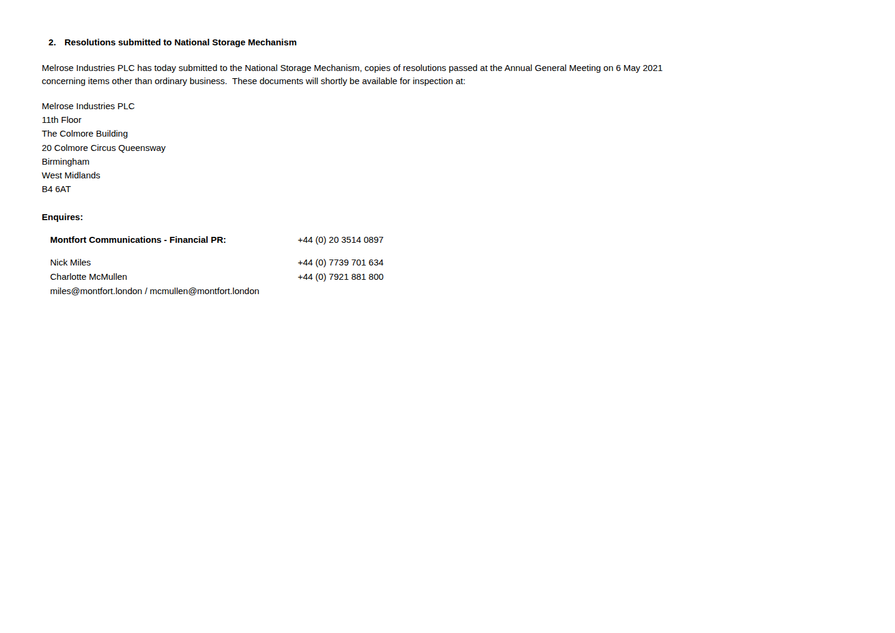Resolutions submitted to National Storage Mechanism
Melrose Industries PLC has today submitted to the National Storage Mechanism, copies of resolutions passed at the Annual General Meeting on 6 May 2021 concerning items other than ordinary business. These documents will shortly be available for inspection at:
Melrose Industries PLC
11th Floor
The Colmore Building
20 Colmore Circus Queensway
Birmingham
West Midlands
B4 6AT
Enquires:
| Montfort Communications - Financial PR: | +44 (0) 20 3514 0897 |
| Nick Miles | +44 (0) 7739 701 634 |
| Charlotte McMullen | +44 (0) 7921 881 800 |
| miles@montfort.london / mcmullen@montfort.london |